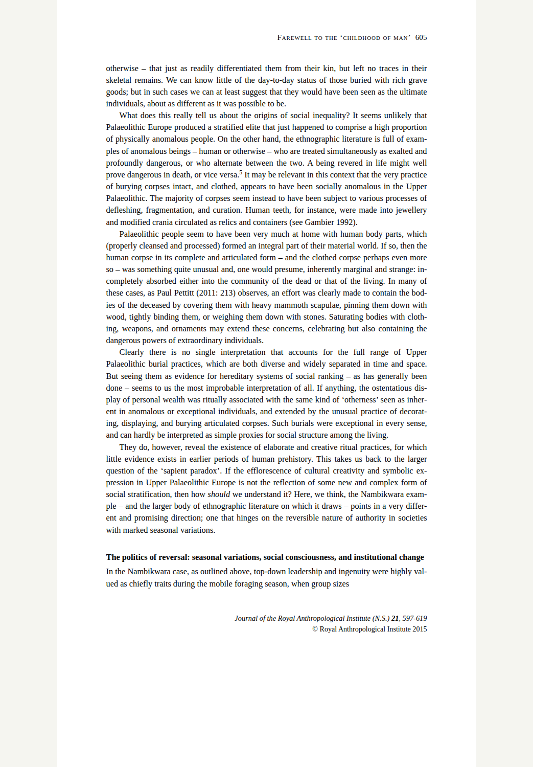Farewell to the ‘childhood of man’ 605
otherwise – that just as readily differentiated them from their kin, but left no traces in their skeletal remains. We can know little of the day-to-day status of those buried with rich grave goods; but in such cases we can at least suggest that they would have been seen as the ultimate individuals, about as different as it was possible to be.
What does this really tell us about the origins of social inequality? It seems unlikely that Palaeolithic Europe produced a stratified elite that just happened to comprise a high proportion of physically anomalous people. On the other hand, the ethnographic literature is full of examples of anomalous beings – human or otherwise – who are treated simultaneously as exalted and profoundly dangerous, or who alternate between the two. A being revered in life might well prove dangerous in death, or vice versa.5 It may be relevant in this context that the very practice of burying corpses intact, and clothed, appears to have been socially anomalous in the Upper Palaeolithic. The majority of corpses seem instead to have been subject to various processes of defleshing, fragmentation, and curation. Human teeth, for instance, were made into jewellery and modified crania circulated as relics and containers (see Gambier 1992).
Palaeolithic people seem to have been very much at home with human body parts, which (properly cleansed and processed) formed an integral part of their material world. If so, then the human corpse in its complete and articulated form – and the clothed corpse perhaps even more so – was something quite unusual and, one would presume, inherently marginal and strange: incompletely absorbed either into the community of the dead or that of the living. In many of these cases, as Paul Pettitt (2011: 213) observes, an effort was clearly made to contain the bodies of the deceased by covering them with heavy mammoth scapulae, pinning them down with wood, tightly binding them, or weighing them down with stones. Saturating bodies with clothing, weapons, and ornaments may extend these concerns, celebrating but also containing the dangerous powers of extraordinary individuals.
Clearly there is no single interpretation that accounts for the full range of Upper Palaeolithic burial practices, which are both diverse and widely separated in time and space. But seeing them as evidence for hereditary systems of social ranking – as has generally been done – seems to us the most improbable interpretation of all. If anything, the ostentatious display of personal wealth was ritually associated with the same kind of ‘otherness’ seen as inherent in anomalous or exceptional individuals, and extended by the unusual practice of decorating, displaying, and burying articulated corpses. Such burials were exceptional in every sense, and can hardly be interpreted as simple proxies for social structure among the living.
They do, however, reveal the existence of elaborate and creative ritual practices, for which little evidence exists in earlier periods of human prehistory. This takes us back to the larger question of the ‘sapient paradox’. If the efflorescence of cultural creativity and symbolic expression in Upper Palaeolithic Europe is not the reflection of some new and complex form of social stratification, then how should we understand it? Here, we think, the Nambikwara example – and the larger body of ethnographic literature on which it draws – points in a very different and promising direction; one that hinges on the reversible nature of authority in societies with marked seasonal variations.
The politics of reversal: seasonal variations, social consciousness, and institutional change
In the Nambikwara case, as outlined above, top-down leadership and ingenuity were highly valued as chiefly traits during the mobile foraging season, when group sizes
Journal of the Royal Anthropological Institute (N.S.) 21, 597-619
© Royal Anthropological Institute 2015